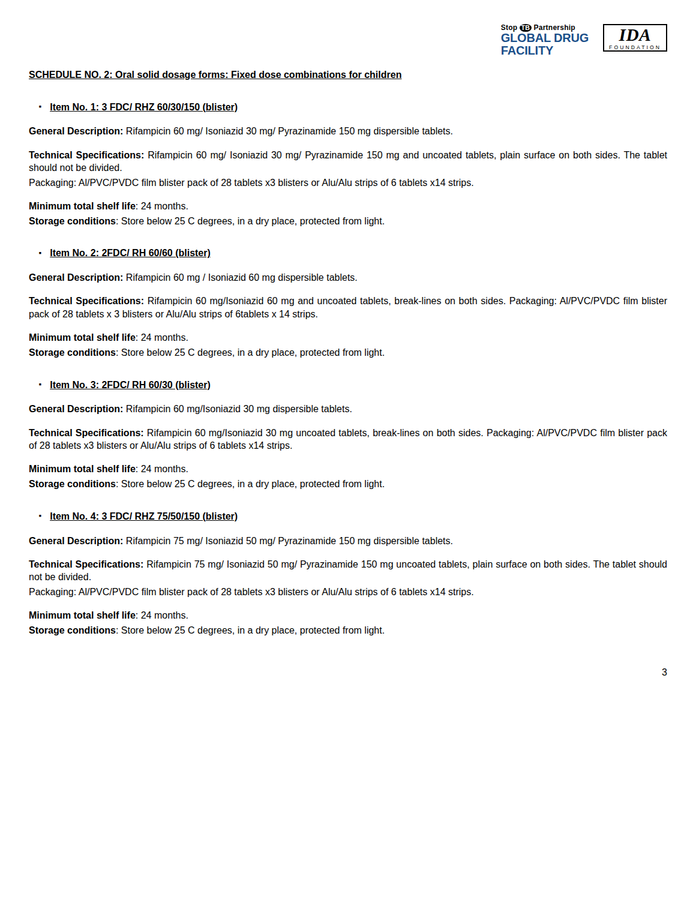Stop TB Partnership
GLOBAL DRUG
FACILITY
IDA
FOUNDATION
SCHEDULE NO. 2: Oral solid dosage forms: Fixed dose combinations for children
Item No. 1: 3 FDC/ RHZ 60/30/150 (blister)
General Description: Rifampicin 60 mg/ Isoniazid 30 mg/ Pyrazinamide 150 mg dispersible tablets.
Technical Specifications: Rifampicin 60 mg/ Isoniazid 30 mg/ Pyrazinamide 150 mg and uncoated tablets, plain surface on both sides. The tablet should not be divided.
Packaging: Al/PVC/PVDC film blister pack of 28 tablets x3 blisters or Alu/Alu strips of 6 tablets x14 strips.
Minimum total shelf life: 24 months.
Storage conditions: Store below 25 C degrees, in a dry place, protected from light.
Item No. 2: 2FDC/ RH 60/60 (blister)
General Description: Rifampicin 60 mg / Isoniazid 60 mg dispersible tablets.
Technical Specifications: Rifampicin 60 mg/Isoniazid 60 mg and uncoated tablets, break-lines on both sides. Packaging: Al/PVC/PVDC film blister pack of 28 tablets x 3 blisters or Alu/Alu strips of 6tablets x 14 strips.
Minimum total shelf life: 24 months.
Storage conditions: Store below 25 C degrees, in a dry place, protected from light.
Item No. 3: 2FDC/ RH 60/30 (blister)
General Description: Rifampicin 60 mg/Isoniazid 30 mg dispersible tablets.
Technical Specifications: Rifampicin 60 mg/Isoniazid 30 mg uncoated tablets, break-lines on both sides. Packaging: Al/PVC/PVDC film blister pack of 28 tablets x3 blisters or Alu/Alu strips of 6 tablets x14 strips.
Minimum total shelf life: 24 months.
Storage conditions: Store below 25 C degrees, in a dry place, protected from light.
Item No. 4: 3 FDC/ RHZ 75/50/150 (blister)
General Description: Rifampicin 75 mg/ Isoniazid 50 mg/ Pyrazinamide 150 mg dispersible tablets.
Technical Specifications: Rifampicin 75 mg/ Isoniazid 50 mg/ Pyrazinamide 150 mg uncoated tablets, plain surface on both sides. The tablet should not be divided.
Packaging: Al/PVC/PVDC film blister pack of 28 tablets x3 blisters or Alu/Alu strips of 6 tablets x14 strips.
Minimum total shelf life: 24 months.
Storage conditions: Store below 25 C degrees, in a dry place, protected from light.
3